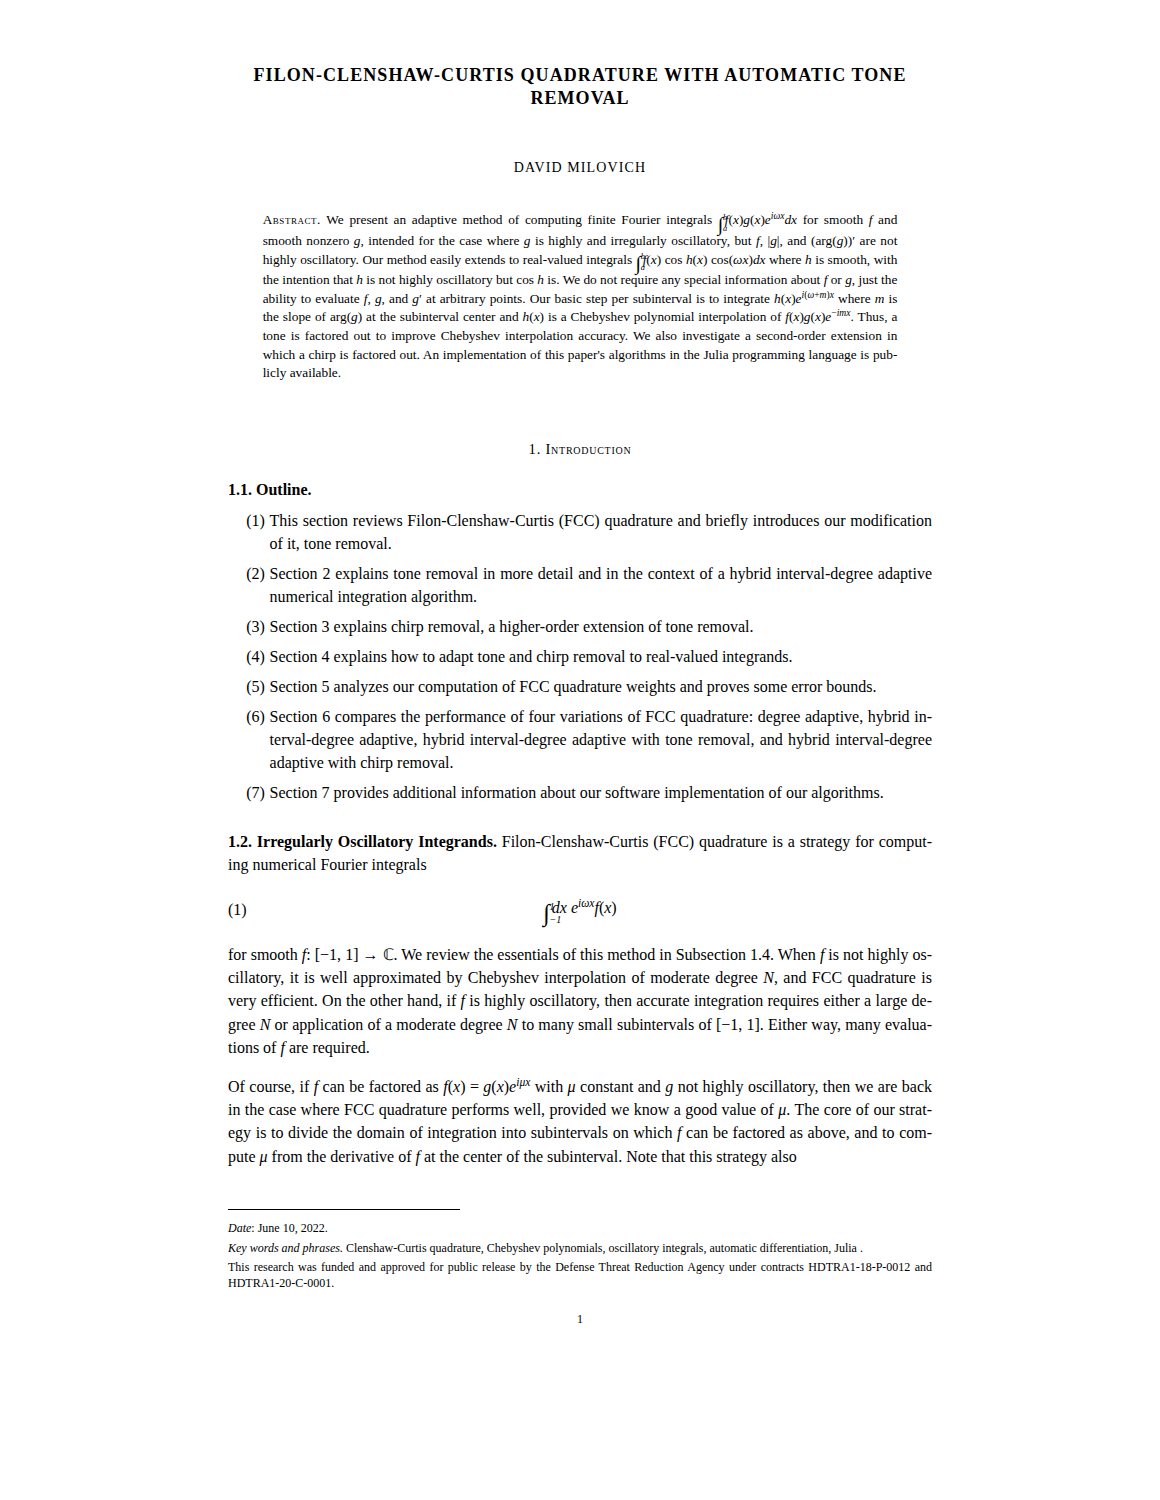FILON-CLENSHAW-CURTIS QUADRATURE WITH AUTOMATIC TONE REMOVAL
DAVID MILOVICH
Abstract. We present an adaptive method of computing finite Fourier integrals ∫ba f(x)g(x)eiωxdx for smooth f and smooth nonzero g, intended for the case where g is highly and irregularly oscillatory, but f, |g|, and (arg(g))′ are not highly oscillatory. Our method easily extends to real-valued integrals ∫ba f(x) cos h(x) cos(ωx)dx where h is smooth, with the intention that h is not highly oscillatory but cos h is. We do not require any special information about f or g, just the ability to evaluate f, g, and g′ at arbitrary points. Our basic step per subinterval is to integrate h(x)ei(ω+m)x where m is the slope of arg(g) at the subinterval center and h(x) is a Chebyshev polynomial interpolation of f(x)g(x)e−imx. Thus, a tone is factored out to improve Chebyshev interpolation accuracy. We also investigate a second-order extension in which a chirp is factored out. An implementation of this paper's algorithms in the Julia programming language is publicly available.
1. Introduction
1.1. Outline.
This section reviews Filon-Clenshaw-Curtis (FCC) quadrature and briefly introduces our modification of it, tone removal.
Section 2 explains tone removal in more detail and in the context of a hybrid interval-degree adaptive numerical integration algorithm.
Section 3 explains chirp removal, a higher-order extension of tone removal.
Section 4 explains how to adapt tone and chirp removal to real-valued integrands.
Section 5 analyzes our computation of FCC quadrature weights and proves some error bounds.
Section 6 compares the performance of four variations of FCC quadrature: degree adaptive, hybrid interval-degree adaptive, hybrid interval-degree adaptive with tone removal, and hybrid interval-degree adaptive with chirp removal.
Section 7 provides additional information about our software implementation of our algorithms.
1.2. Irregularly Oscillatory Integrands.
Filon-Clenshaw-Curtis (FCC) quadrature is a strategy for computing numerical Fourier integrals
(1) ∫1−1 dx eiωxf(x)
for smooth f: [−1, 1] → ℂ. We review the essentials of this method in Subsection 1.4. When f is not highly oscillatory, it is well approximated by Chebyshev interpolation of moderate degree N, and FCC quadrature is very efficient. On the other hand, if f is highly oscillatory, then accurate integration requires either a large degree N or application of a moderate degree N to many small subintervals of [−1, 1]. Either way, many evaluations of f are required.
Of course, if f can be factored as f(x) = g(x)eiμx with μ constant and g not highly oscillatory, then we are back in the case where FCC quadrature performs well, provided we know a good value of μ. The core of our strategy is to divide the domain of integration into subintervals on which f can be factored as above, and to compute μ from the derivative of f at the center of the subinterval. Note that this strategy also
Date: June 10, 2022.
Key words and phrases. Clenshaw-Curtis quadrature, Chebyshev polynomials, oscillatory integrals, automatic differentiation, Julia .
This research was funded and approved for public release by the Defense Threat Reduction Agency under contracts HDTRA1-18-P-0012 and HDTRA1-20-C-0001.
1